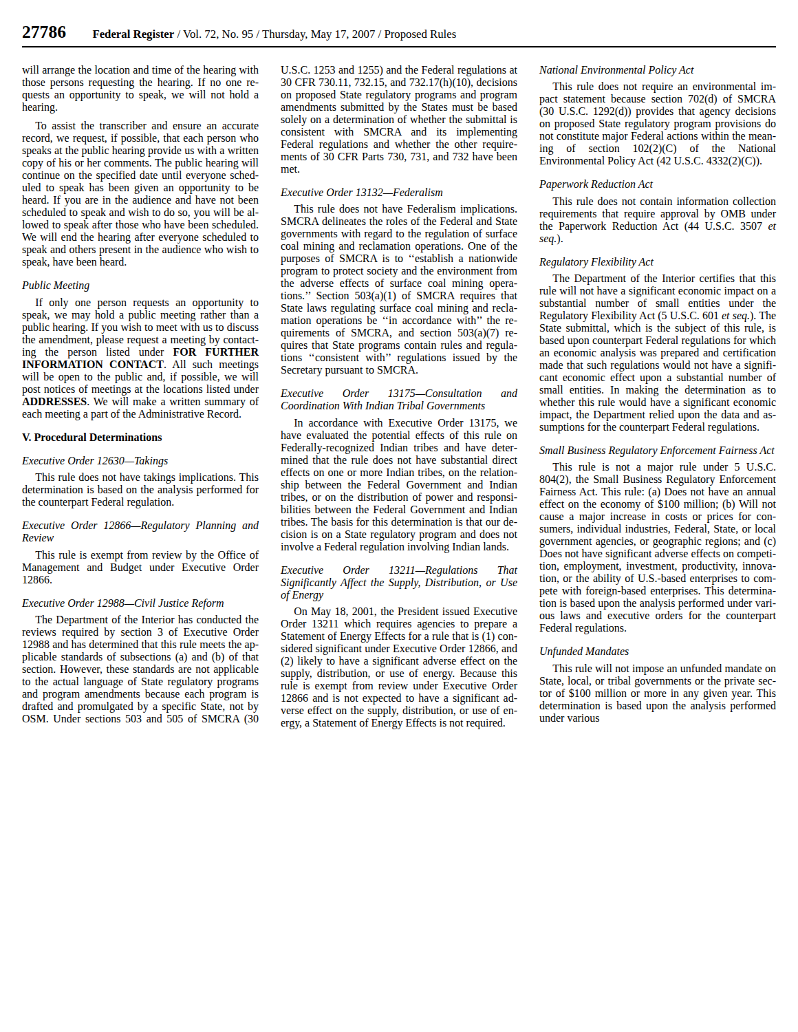27786 Federal Register / Vol. 72, No. 95 / Thursday, May 17, 2007 / Proposed Rules
will arrange the location and time of the hearing with those persons requesting the hearing. If no one requests an opportunity to speak, we will not hold a hearing.
To assist the transcriber and ensure an accurate record, we request, if possible, that each person who speaks at the public hearing provide us with a written copy of his or her comments. The public hearing will continue on the specified date until everyone scheduled to speak has been given an opportunity to be heard. If you are in the audience and have not been scheduled to speak and wish to do so, you will be allowed to speak after those who have been scheduled. We will end the hearing after everyone scheduled to speak and others present in the audience who wish to speak, have been heard.
Public Meeting
If only one person requests an opportunity to speak, we may hold a public meeting rather than a public hearing. If you wish to meet with us to discuss the amendment, please request a meeting by contacting the person listed under FOR FURTHER INFORMATION CONTACT. All such meetings will be open to the public and, if possible, we will post notices of meetings at the locations listed under ADDRESSES. We will make a written summary of each meeting a part of the Administrative Record.
V. Procedural Determinations
Executive Order 12630—Takings
This rule does not have takings implications. This determination is based on the analysis performed for the counterpart Federal regulation.
Executive Order 12866—Regulatory Planning and Review
This rule is exempt from review by the Office of Management and Budget under Executive Order 12866.
Executive Order 12988—Civil Justice Reform
The Department of the Interior has conducted the reviews required by section 3 of Executive Order 12988 and has determined that this rule meets the applicable standards of subsections (a) and (b) of that section. However, these standards are not applicable to the actual language of State regulatory programs and program amendments because each program is drafted and promulgated by a specific State, not by OSM. Under sections 503 and 505 of SMCRA (30 U.S.C. 1253 and 1255) and the Federal regulations at 30 CFR 730.11, 732.15, and 732.17(h)(10), decisions on proposed State regulatory programs and program amendments submitted by the States must be based solely on a determination of whether the submittal is consistent with SMCRA and its implementing Federal regulations and whether the other requirements of 30 CFR Parts 730, 731, and 732 have been met.
Executive Order 13132—Federalism
This rule does not have Federalism implications. SMCRA delineates the roles of the Federal and State governments with regard to the regulation of surface coal mining and reclamation operations. One of the purposes of SMCRA is to ‘‘establish a nationwide program to protect society and the environment from the adverse effects of surface coal mining operations.’’ Section 503(a)(1) of SMCRA requires that State laws regulating surface coal mining and reclamation operations be ‘‘in accordance with’’ the requirements of SMCRA, and section 503(a)(7) requires that State programs contain rules and regulations ‘‘consistent with’’ regulations issued by the Secretary pursuant to SMCRA.
Executive Order 13175—Consultation and Coordination With Indian Tribal Governments
In accordance with Executive Order 13175, we have evaluated the potential effects of this rule on Federally-recognized Indian tribes and have determined that the rule does not have substantial direct effects on one or more Indian tribes, on the relationship between the Federal Government and Indian tribes, or on the distribution of power and responsibilities between the Federal Government and Indian tribes. The basis for this determination is that our decision is on a State regulatory program and does not involve a Federal regulation involving Indian lands.
Executive Order 13211—Regulations That Significantly Affect the Supply, Distribution, or Use of Energy
On May 18, 2001, the President issued Executive Order 13211 which requires agencies to prepare a Statement of Energy Effects for a rule that is (1) considered significant under Executive Order 12866, and (2) likely to have a significant adverse effect on the supply, distribution, or use of energy. Because this rule is exempt from review under Executive Order 12866 and is not expected to have a significant adverse effect on the supply, distribution, or use of energy, a Statement of Energy Effects is not required.
National Environmental Policy Act
This rule does not require an environmental impact statement because section 702(d) of SMCRA (30 U.S.C. 1292(d)) provides that agency decisions on proposed State regulatory program provisions do not constitute major Federal actions within the meaning of section 102(2)(C) of the National Environmental Policy Act (42 U.S.C. 4332(2)(C)).
Paperwork Reduction Act
This rule does not contain information collection requirements that require approval by OMB under the Paperwork Reduction Act (44 U.S.C. 3507 et seq.).
Regulatory Flexibility Act
The Department of the Interior certifies that this rule will not have a significant economic impact on a substantial number of small entities under the Regulatory Flexibility Act (5 U.S.C. 601 et seq.). The State submittal, which is the subject of this rule, is based upon counterpart Federal regulations for which an economic analysis was prepared and certification made that such regulations would not have a significant economic effect upon a substantial number of small entities. In making the determination as to whether this rule would have a significant economic impact, the Department relied upon the data and assumptions for the counterpart Federal regulations.
Small Business Regulatory Enforcement Fairness Act
This rule is not a major rule under 5 U.S.C. 804(2), the Small Business Regulatory Enforcement Fairness Act. This rule: (a) Does not have an annual effect on the economy of $100 million; (b) Will not cause a major increase in costs or prices for consumers, individual industries, Federal, State, or local government agencies, or geographic regions; and (c) Does not have significant adverse effects on competition, employment, investment, productivity, innovation, or the ability of U.S.-based enterprises to compete with foreign-based enterprises. This determination is based upon the analysis performed under various laws and executive orders for the counterpart Federal regulations.
Unfunded Mandates
This rule will not impose an unfunded mandate on State, local, or tribal governments or the private sector of $100 million or more in any given year. This determination is based upon the analysis performed under various